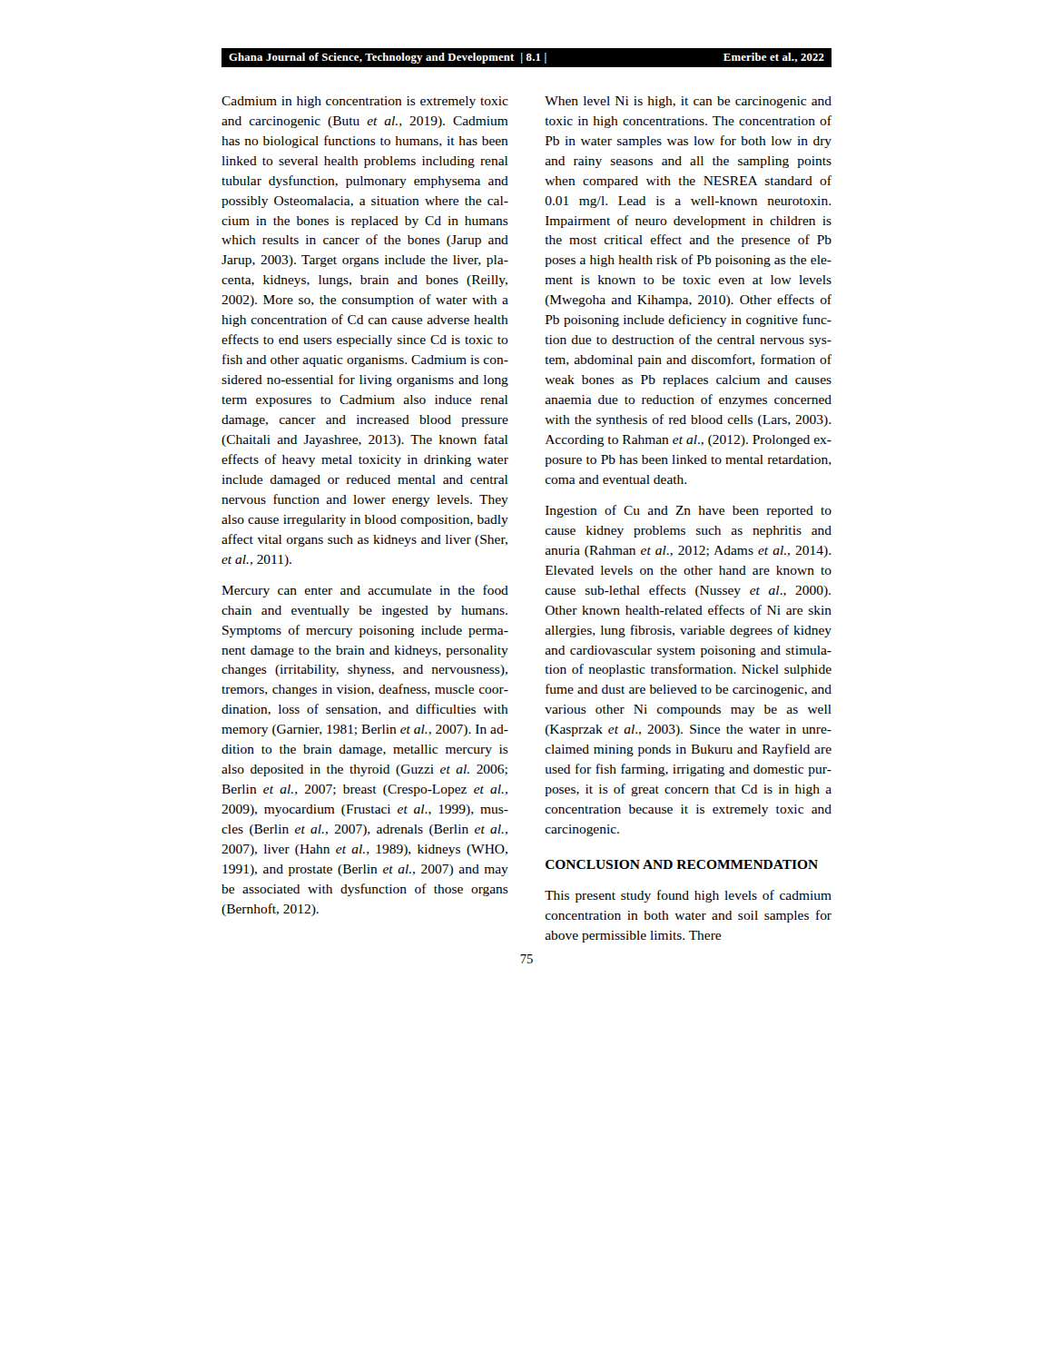Ghana Journal of Science, Technology and Development | 8.1 | Emeribe et al., 2022
Cadmium in high concentration is extremely toxic and carcinogenic (Butu et al., 2019). Cadmium has no biological functions to humans, it has been linked to several health problems including renal tubular dysfunction, pulmonary emphysema and possibly Osteomalacia, a situation where the calcium in the bones is replaced by Cd in humans which results in cancer of the bones (Jarup and Jarup, 2003). Target organs include the liver, placenta, kidneys, lungs, brain and bones (Reilly, 2002). More so, the consumption of water with a high concentration of Cd can cause adverse health effects to end users especially since Cd is toxic to fish and other aquatic organisms. Cadmium is considered no-essential for living organisms and long term exposures to Cadmium also induce renal damage, cancer and increased blood pressure (Chaitali and Jayashree, 2013). The known fatal effects of heavy metal toxicity in drinking water include damaged or reduced mental and central nervous function and lower energy levels. They also cause irregularity in blood composition, badly affect vital organs such as kidneys and liver (Sher, et al., 2011).
Mercury can enter and accumulate in the food chain and eventually be ingested by humans. Symptoms of mercury poisoning include permanent damage to the brain and kidneys, personality changes (irritability, shyness, and nervousness), tremors, changes in vision, deafness, muscle coordination, loss of sensation, and difficulties with memory (Garnier, 1981; Berlin et al., 2007). In addition to the brain damage, metallic mercury is also deposited in the thyroid (Guzzi et al. 2006; Berlin et al., 2007; breast (Crespo-Lopez et al., 2009), myocardium (Frustaci et al., 1999), muscles (Berlin et al., 2007), adrenals (Berlin et al., 2007), liver (Hahn et al., 1989), kidneys (WHO, 1991), and prostate (Berlin et al., 2007) and may be associated with dysfunction of those organs (Bernhoft, 2012).
When level Ni is high, it can be carcinogenic and toxic in high concentrations. The concentration of Pb in water samples was low for both low in dry and rainy seasons and all the sampling points when compared with the NESREA standard of 0.01 mg/l. Lead is a well-known neurotoxin. Impairment of neuro development in children is the most critical effect and the presence of Pb poses a high health risk of Pb poisoning as the element is known to be toxic even at low levels (Mwegoha and Kihampa, 2010). Other effects of Pb poisoning include deficiency in cognitive function due to destruction of the central nervous system, abdominal pain and discomfort, formation of weak bones as Pb replaces calcium and causes anaemia due to reduction of enzymes concerned with the synthesis of red blood cells (Lars, 2003). According to Rahman et al., (2012). Prolonged exposure to Pb has been linked to mental retardation, coma and eventual death.
Ingestion of Cu and Zn have been reported to cause kidney problems such as nephritis and anuria (Rahman et al., 2012; Adams et al., 2014). Elevated levels on the other hand are known to cause sub-lethal effects (Nussey et al., 2000). Other known health-related effects of Ni are skin allergies, lung fibrosis, variable degrees of kidney and cardiovascular system poisoning and stimulation of neoplastic transformation. Nickel sulphide fume and dust are believed to be carcinogenic, and various other Ni compounds may be as well (Kasprzak et al., 2003). Since the water in unreclaimed mining ponds in Bukuru and Rayfield are used for fish farming, irrigating and domestic purposes, it is of great concern that Cd is in high a concentration because it is extremely toxic and carcinogenic.
Conclusion and Recommendation
This present study found high levels of cadmium concentration in both water and soil samples for above permissible limits. There
75